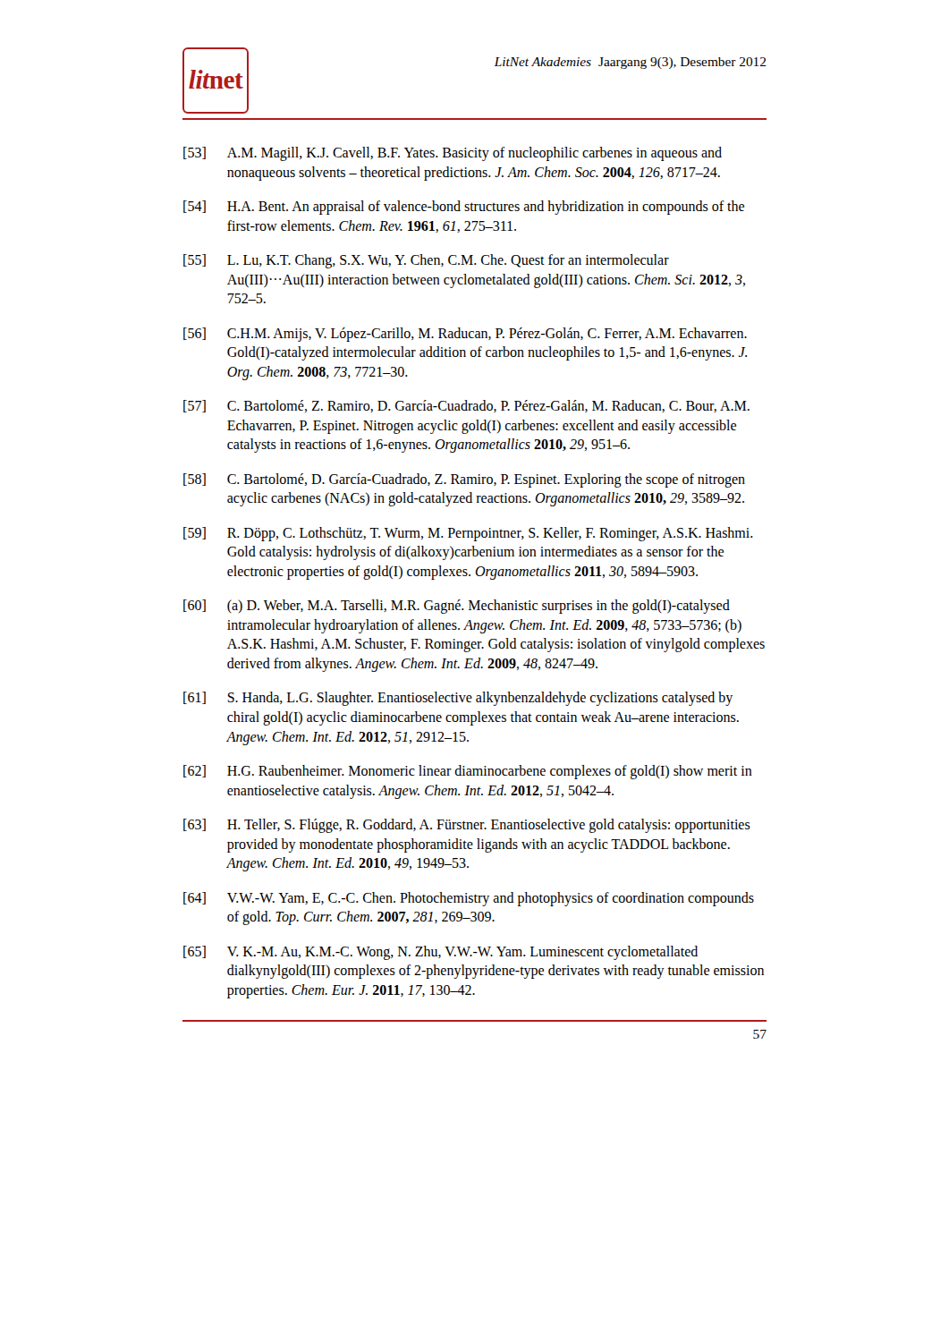litnet
LitNet Akademies Jaargang 9(3), Desember 2012
[53] A.M. Magill, K.J. Cavell, B.F. Yates. Basicity of nucleophilic carbenes in aqueous and nonaqueous solvents – theoretical predictions. J. Am. Chem. Soc. 2004, 126, 8717–24.
[54] H.A. Bent. An appraisal of valence-bond structures and hybridization in compounds of the first-row elements. Chem. Rev. 1961, 61, 275–311.
[55] L. Lu, K.T. Chang, S.X. Wu, Y. Chen, C.M. Che. Quest for an intermolecular Au(III)···Au(III) interaction between cyclometalated gold(III) cations. Chem. Sci. 2012, 3, 752–5.
[56] C.H.M. Amijs, V. López-Carillo, M. Raducan, P. Pérez-Golán, C. Ferrer, A.M. Echavarren. Gold(I)-catalyzed intermolecular addition of carbon nucleophiles to 1,5- and 1,6-enynes. J. Org. Chem. 2008, 73, 7721–30.
[57] C. Bartolomé, Z. Ramiro, D. García-Cuadrado, P. Pérez-Galán, M. Raducan, C. Bour, A.M. Echavarren, P. Espinet. Nitrogen acyclic gold(I) carbenes: excellent and easily accessible catalysts in reactions of 1,6-enynes. Organometallics 2010, 29, 951–6.
[58] C. Bartolomé, D. García-Cuadrado, Z. Ramiro, P. Espinet. Exploring the scope of nitrogen acyclic carbenes (NACs) in gold-catalyzed reactions. Organometallics 2010, 29, 3589–92.
[59] R. Döpp, C. Lothschütz, T. Wurm, M. Pernpointner, S. Keller, F. Rominger, A.S.K. Hashmi. Gold catalysis: hydrolysis of di(alkoxy)carbenium ion intermediates as a sensor for the electronic properties of gold(I) complexes. Organometallics 2011, 30, 5894–5903.
[60] (a) D. Weber, M.A. Tarselli, M.R. Gagné. Mechanistic surprises in the gold(I)-catalysed intramolecular hydroarylation of allenes. Angew. Chem. Int. Ed. 2009, 48, 5733–5736; (b) A.S.K. Hashmi, A.M. Schuster, F. Rominger. Gold catalysis: isolation of vinylgold complexes derived from alkynes. Angew. Chem. Int. Ed. 2009, 48, 8247–49.
[61] S. Handa, L.G. Slaughter. Enantioselective alkynbenzaldehyde cyclizations catalysed by chiral gold(I) acyclic diaminocarbene complexes that contain weak Au–arene interacions. Angew. Chem. Int. Ed. 2012, 51, 2912–15.
[62] H.G. Raubenheimer. Monomeric linear diaminocarbene complexes of gold(I) show merit in enantioselective catalysis. Angew. Chem. Int. Ed. 2012, 51, 5042–4.
[63] H. Teller, S. Flúgge, R. Goddard, A. Fürstner. Enantioselective gold catalysis: opportunities provided by monodentate phosphoramidite ligands with an acyclic TADDOL backbone. Angew. Chem. Int. Ed. 2010, 49, 1949–53.
[64] V.W.-W. Yam, E, C.-C. Chen. Photochemistry and photophysics of coordination compounds of gold. Top. Curr. Chem. 2007, 281, 269–309.
[65] V. K.-M. Au, K.M.-C. Wong, N. Zhu, V.W.-W. Yam. Luminescent cyclometallated dialkynylgold(III) complexes of 2-phenylpyridene-type derivates with ready tunable emission properties. Chem. Eur. J. 2011, 17, 130–42.
57